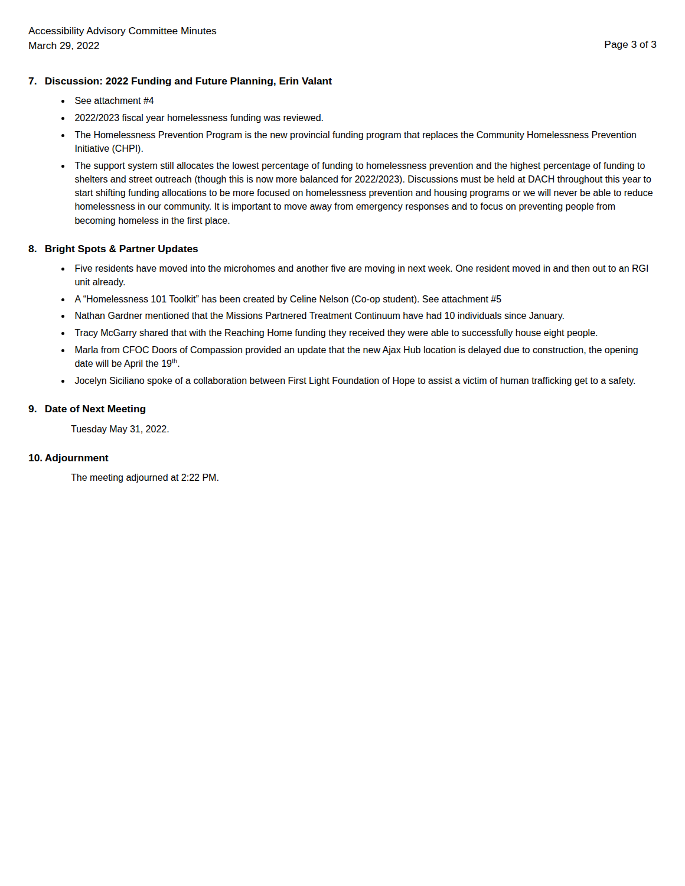Accessibility Advisory Committee Minutes
March 29, 2022
Page 3 of 3
7. Discussion: 2022 Funding and Future Planning, Erin Valant
See attachment #4
2022/2023 fiscal year homelessness funding was reviewed.
The Homelessness Prevention Program is the new provincial funding program that replaces the Community Homelessness Prevention Initiative (CHPI).
The support system still allocates the lowest percentage of funding to homelessness prevention and the highest percentage of funding to shelters and street outreach (though this is now more balanced for 2022/2023). Discussions must be held at DACH throughout this year to start shifting funding allocations to be more focused on homelessness prevention and housing programs or we will never be able to reduce homelessness in our community. It is important to move away from emergency responses and to focus on preventing people from becoming homeless in the first place.
8. Bright Spots & Partner Updates
Five residents have moved into the microhomes and another five are moving in next week. One resident moved in and then out to an RGI unit already.
A “Homelessness 101 Toolkit” has been created by Celine Nelson (Co-op student). See attachment #5
Nathan Gardner mentioned that the Missions Partnered Treatment Continuum have had 10 individuals since January.
Tracy McGarry shared that with the Reaching Home funding they received they were able to successfully house eight people.
Marla from CFOC Doors of Compassion provided an update that the new Ajax Hub location is delayed due to construction, the opening date will be April the 19th.
Jocelyn Siciliano spoke of a collaboration between First Light Foundation of Hope to assist a victim of human trafficking get to a safety.
9. Date of Next Meeting
Tuesday May 31, 2022.
10. Adjournment
The meeting adjourned at 2:22 PM.